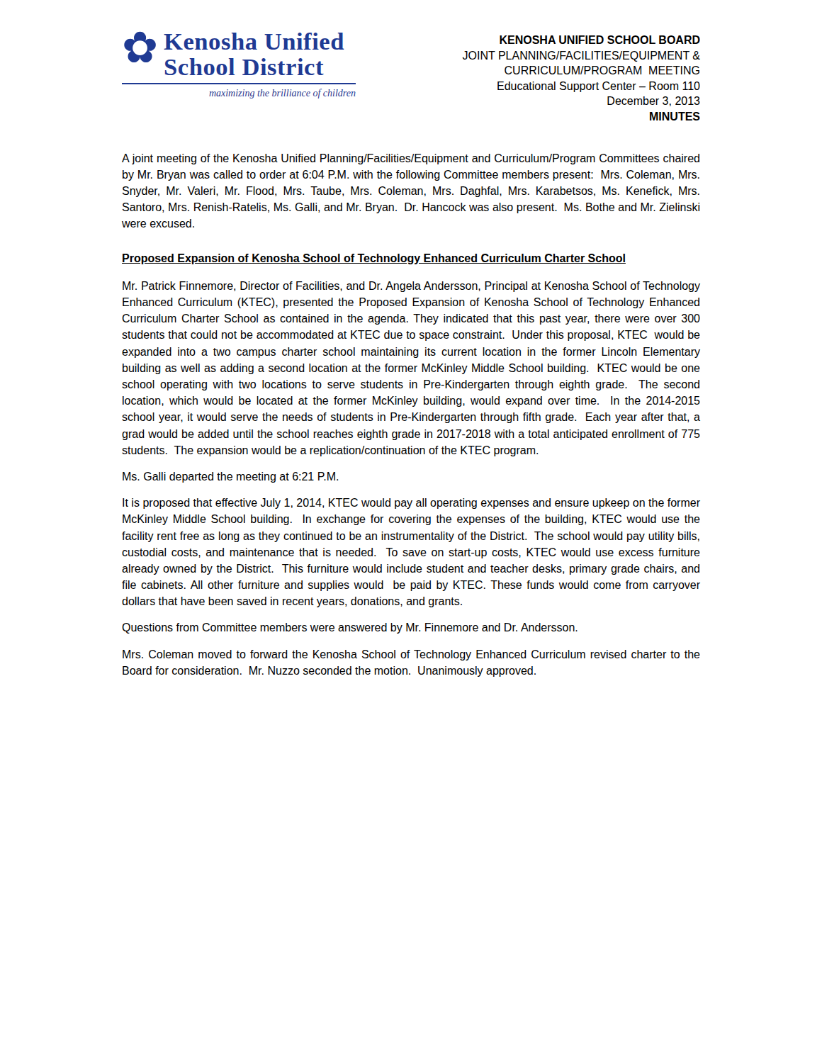✿ Kenosha Unified School District
maximizing the brilliance of children
KENOSHA UNIFIED SCHOOL BOARD
JOINT PLANNING/FACILITIES/EQUIPMENT &
CURRICULUM/PROGRAM MEETING
Educational Support Center – Room 110
December 3, 2013
MINUTES
A joint meeting of the Kenosha Unified Planning/Facilities/Equipment and Curriculum/Program Committees chaired by Mr. Bryan was called to order at 6:04 P.M. with the following Committee members present: Mrs. Coleman, Mrs. Snyder, Mr. Valeri, Mr. Flood, Mrs. Taube, Mrs. Coleman, Mrs. Daghfal, Mrs. Karabetsos, Ms. Kenefick, Mrs. Santoro, Mrs. Renish-Ratelis, Ms. Galli, and Mr. Bryan. Dr. Hancock was also present. Ms. Bothe and Mr. Zielinski were excused.
Proposed Expansion of Kenosha School of Technology Enhanced Curriculum Charter School
Mr. Patrick Finnemore, Director of Facilities, and Dr. Angela Andersson, Principal at Kenosha School of Technology Enhanced Curriculum (KTEC), presented the Proposed Expansion of Kenosha School of Technology Enhanced Curriculum Charter School as contained in the agenda. They indicated that this past year, there were over 300 students that could not be accommodated at KTEC due to space constraint. Under this proposal, KTEC would be expanded into a two campus charter school maintaining its current location in the former Lincoln Elementary building as well as adding a second location at the former McKinley Middle School building. KTEC would be one school operating with two locations to serve students in Pre-Kindergarten through eighth grade. The second location, which would be located at the former McKinley building, would expand over time. In the 2014-2015 school year, it would serve the needs of students in Pre-Kindergarten through fifth grade. Each year after that, a grad would be added until the school reaches eighth grade in 2017-2018 with a total anticipated enrollment of 775 students. The expansion would be a replication/continuation of the KTEC program.
Ms. Galli departed the meeting at 6:21 P.M.
It is proposed that effective July 1, 2014, KTEC would pay all operating expenses and ensure upkeep on the former McKinley Middle School building. In exchange for covering the expenses of the building, KTEC would use the facility rent free as long as they continued to be an instrumentality of the District. The school would pay utility bills, custodial costs, and maintenance that is needed. To save on start-up costs, KTEC would use excess furniture already owned by the District. This furniture would include student and teacher desks, primary grade chairs, and file cabinets. All other furniture and supplies would be paid by KTEC. These funds would come from carryover dollars that have been saved in recent years, donations, and grants.
Questions from Committee members were answered by Mr. Finnemore and Dr. Andersson.
Mrs. Coleman moved to forward the Kenosha School of Technology Enhanced Curriculum revised charter to the Board for consideration. Mr. Nuzzo seconded the motion. Unanimously approved.